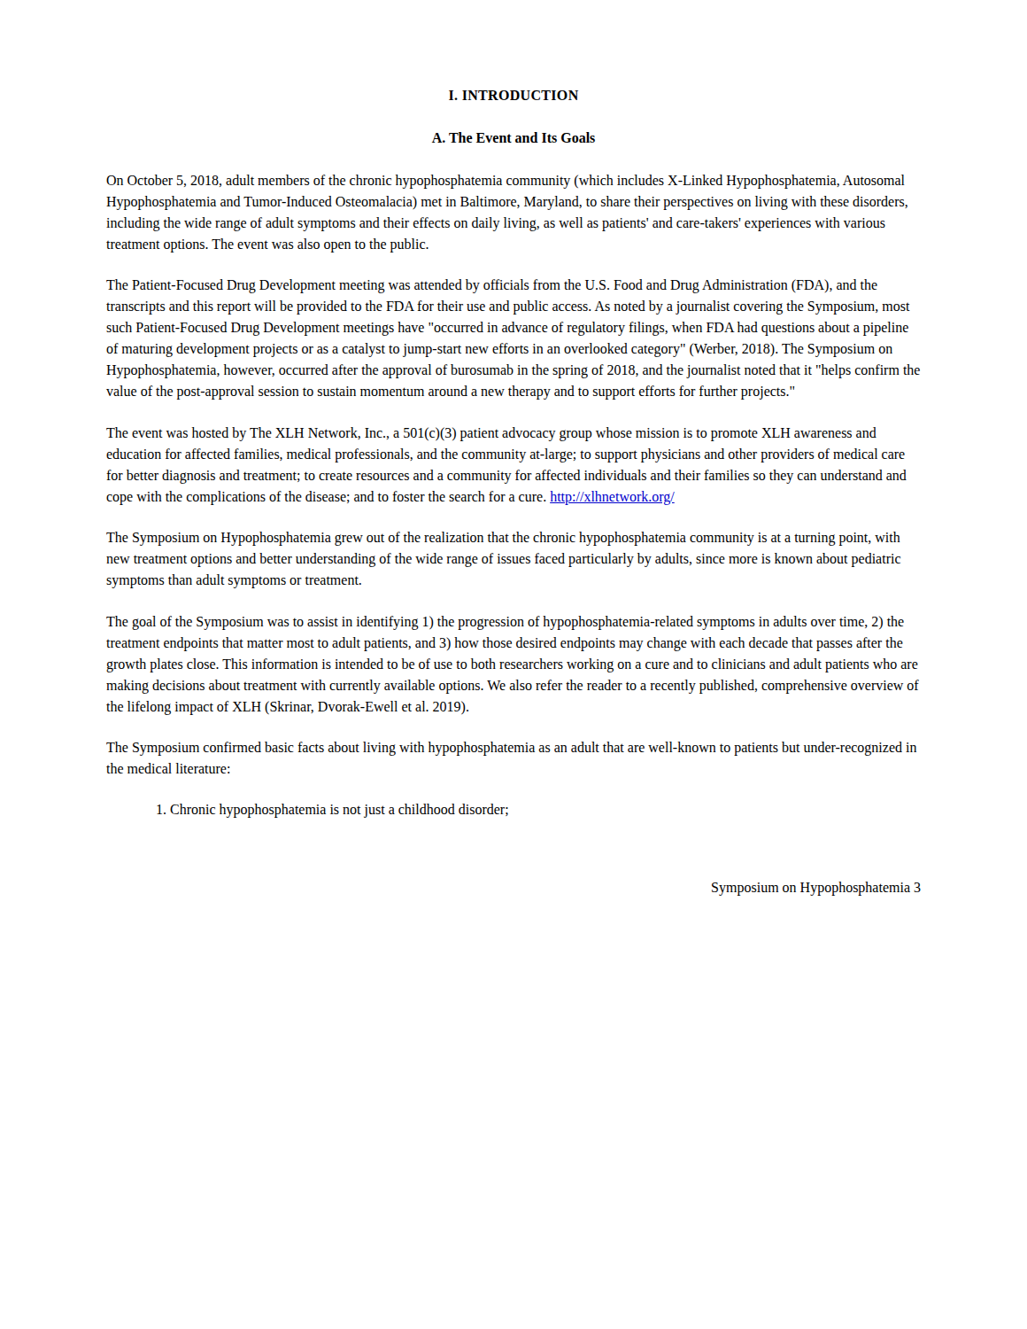I. INTRODUCTION
A. The Event and Its Goals
On October 5, 2018, adult members of the chronic hypophosphatemia community (which includes X-Linked Hypophosphatemia, Autosomal Hypophosphatemia and Tumor-Induced Osteomalacia) met in Baltimore, Maryland, to share their perspectives on living with these disorders, including the wide range of adult symptoms and their effects on daily living, as well as patients' and care-takers' experiences with various treatment options. The event was also open to the public.
The Patient-Focused Drug Development meeting was attended by officials from the U.S. Food and Drug Administration (FDA), and the transcripts and this report will be provided to the FDA for their use and public access. As noted by a journalist covering the Symposium, most such Patient-Focused Drug Development meetings have "occurred in advance of regulatory filings, when FDA had questions about a pipeline of maturing development projects or as a catalyst to jump-start new efforts in an overlooked category" (Werber, 2018). The Symposium on Hypophosphatemia, however, occurred after the approval of burosumab in the spring of 2018, and the journalist noted that it "helps confirm the value of the post-approval session to sustain momentum around a new therapy and to support efforts for further projects."
The event was hosted by The XLH Network, Inc., a 501(c)(3) patient advocacy group whose mission is to promote XLH awareness and education for affected families, medical professionals, and the community at-large; to support physicians and other providers of medical care for better diagnosis and treatment; to create resources and a community for affected individuals and their families so they can understand and cope with the complications of the disease; and to foster the search for a cure. http://xlhnetwork.org/
The Symposium on Hypophosphatemia grew out of the realization that the chronic hypophosphatemia community is at a turning point, with new treatment options and better understanding of the wide range of issues faced particularly by adults, since more is known about pediatric symptoms than adult symptoms or treatment.
The goal of the Symposium was to assist in identifying 1) the progression of hypophosphatemia-related symptoms in adults over time, 2) the treatment endpoints that matter most to adult patients, and 3) how those desired endpoints may change with each decade that passes after the growth plates close. This information is intended to be of use to both researchers working on a cure and to clinicians and adult patients who are making decisions about treatment with currently available options. We also refer the reader to a recently published, comprehensive overview of the lifelong impact of XLH (Skrinar, Dvorak-Ewell et al. 2019).
The Symposium confirmed basic facts about living with hypophosphatemia as an adult that are well-known to patients but under-recognized in the medical literature:
1. Chronic hypophosphatemia is not just a childhood disorder;
Symposium on Hypophosphatemia 3